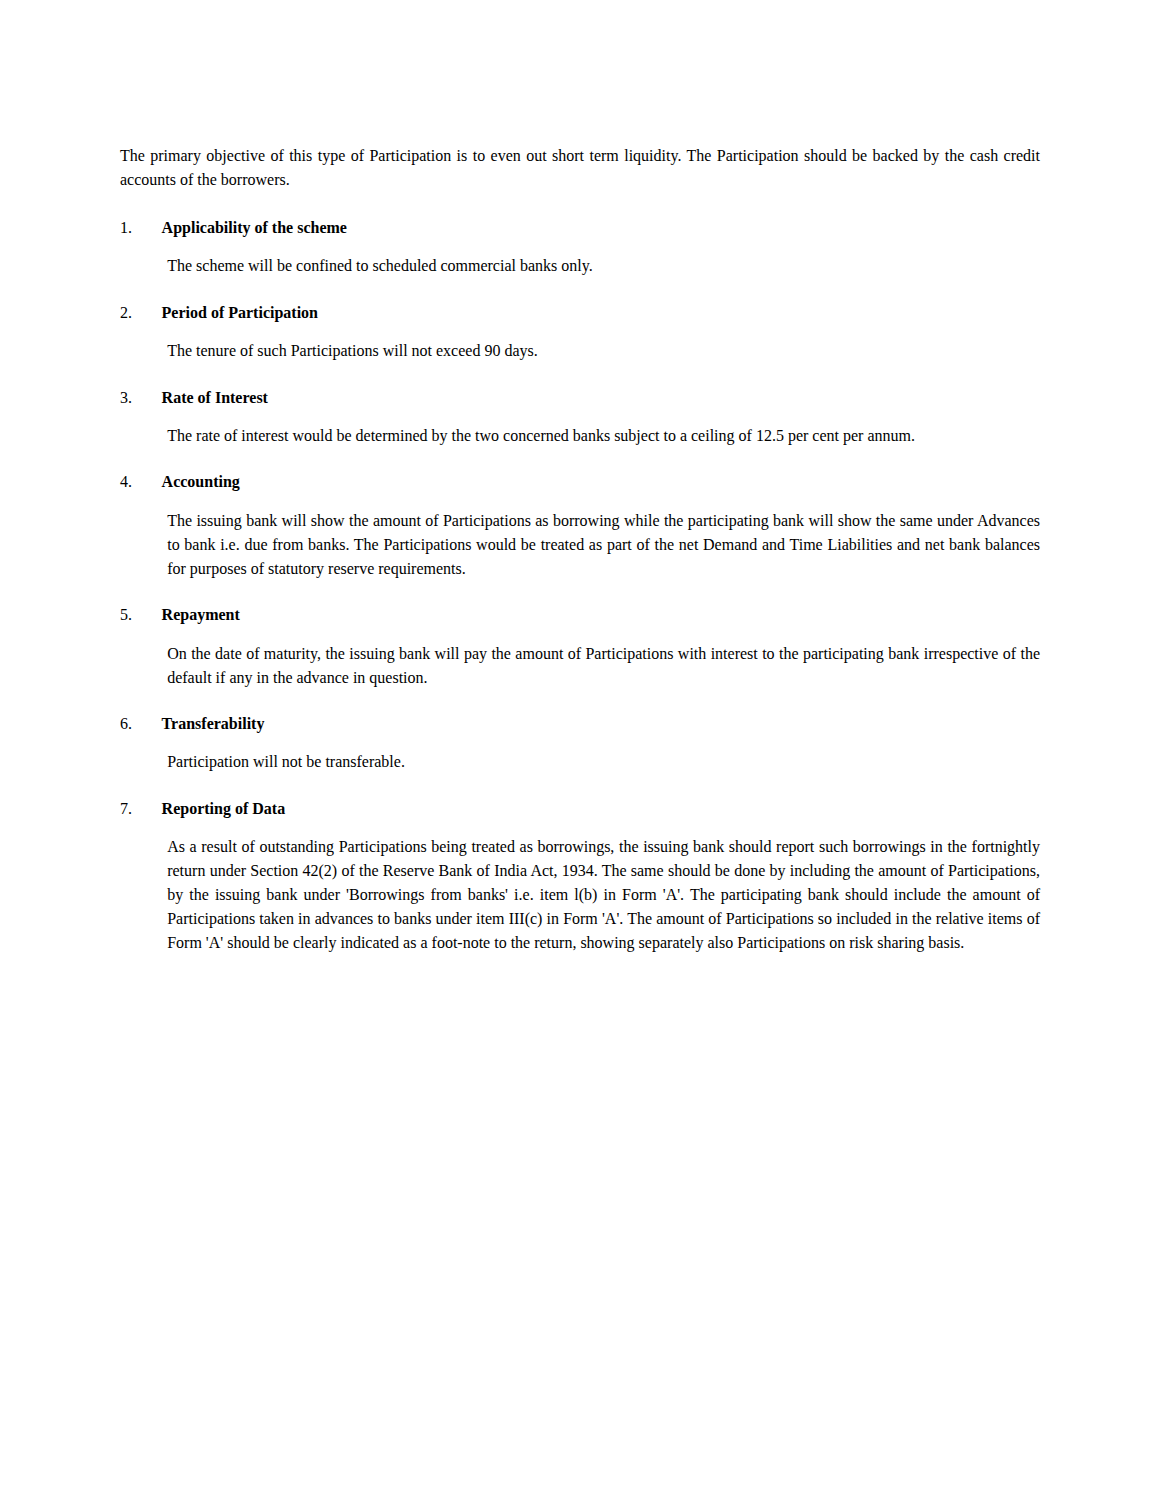The primary objective of this type of Participation is to even out short term liquidity. The Participation should be backed by the cash credit accounts of the borrowers.
Applicability of the scheme The scheme will be confined to scheduled commercial banks only.
Period of Participation The tenure of such Participations will not exceed 90 days.
Rate of Interest The rate of interest would be determined by the two concerned banks subject to a ceiling of 12.5 per cent per annum.
Accounting The issuing bank will show the amount of Participations as borrowing while the participating bank will show the same under Advances to bank i.e. due from banks. The Participations would be treated as part of the net Demand and Time Liabilities and net bank balances for purposes of statutory reserve requirements.
Repayment On the date of maturity, the issuing bank will pay the amount of Participations with interest to the participating bank irrespective of the default if any in the advance in question.
Transferability Participation will not be transferable.
Reporting of Data As a result of outstanding Participations being treated as borrowings, the issuing bank should report such borrowings in the fortnightly return under Section 42(2) of the Reserve Bank of India Act, 1934. The same should be done by including the amount of Participations, by the issuing bank under 'Borrowings from banks' i.e. item l(b) in Form 'A'. The participating bank should include the amount of Participations taken in advances to banks under item III(c) in Form 'A'. The amount of Participations so included in the relative items of Form 'A' should be clearly indicated as a foot-note to the return, showing separately also Participations on risk sharing basis.